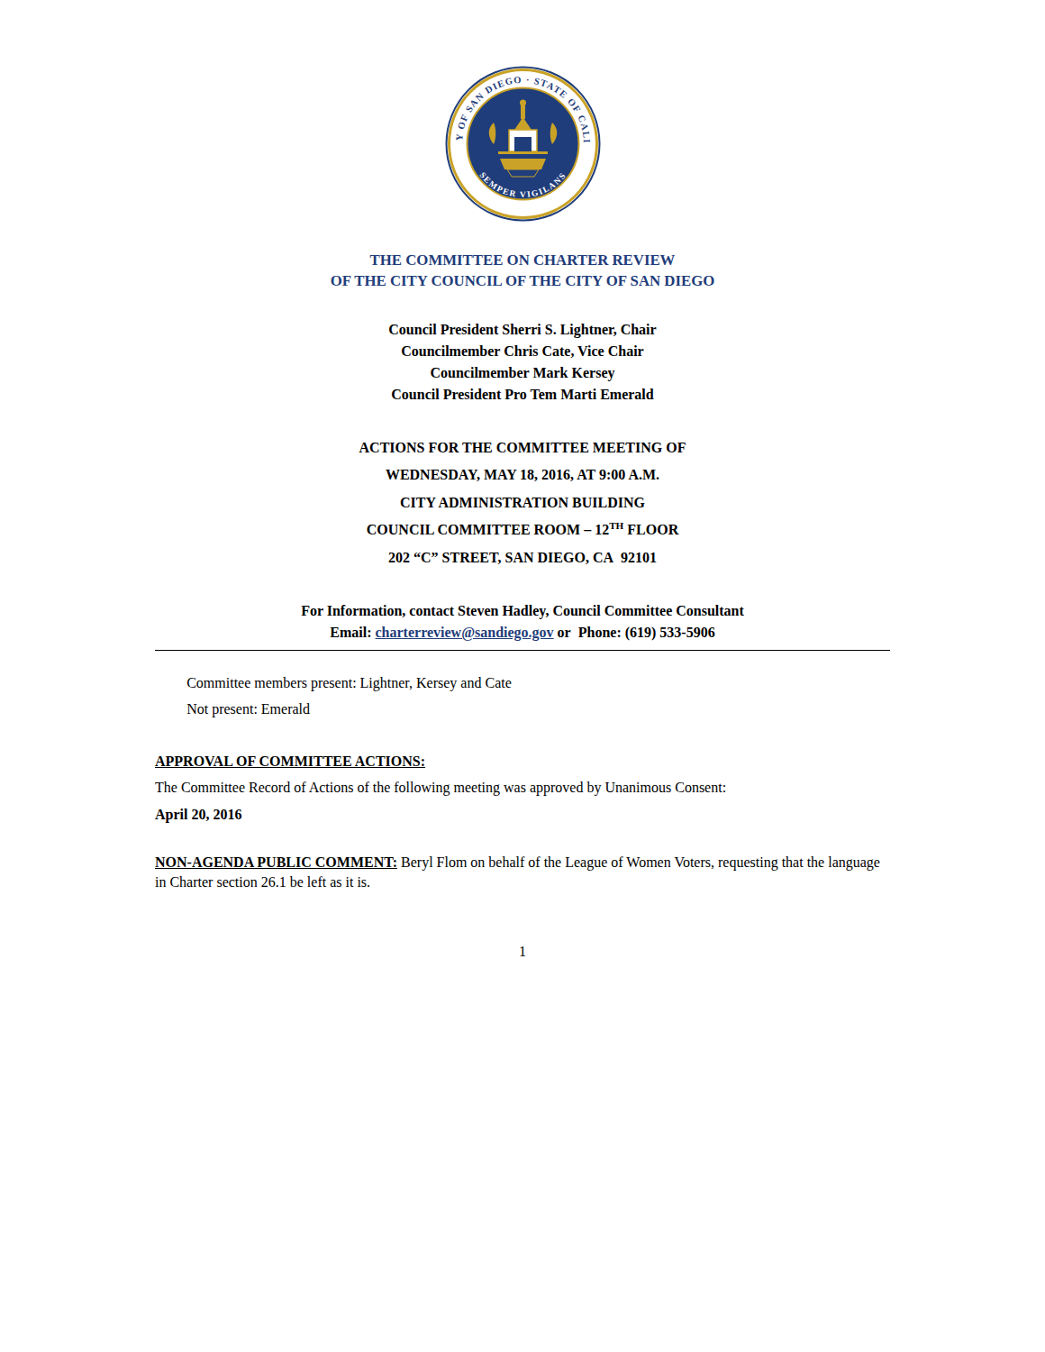THE CITY OF SAN DIEGO · STATE OF CALIFORNIA SEMPER VIGILANS
THE COMMITTEE ON CHARTER REVIEW
OF THE CITY COUNCIL OF THE CITY OF SAN DIEGO
Council President Sherri S. Lightner, Chair
Councilmember Chris Cate, Vice Chair
Councilmember Mark Kersey
Council President Pro Tem Marti Emerald
ACTIONS FOR THE COMMITTEE MEETING OF WEDNESDAY, MAY 18, 2016, AT 9:00 A.M. CITY ADMINISTRATION BUILDING COUNCIL COMMITTEE ROOM – 12TH FLOOR 202 “C” STREET, SAN DIEGO, CA 92101
For Information, contact Steven Hadley, Council Committee Consultant
Email: charterreview@sandiego.gov or Phone: (619) 533-5906
Committee members present: Lightner, Kersey and Cate
Not present: Emerald
APPROVAL OF COMMITTEE ACTIONS:
The Committee Record of Actions of the following meeting was approved by Unanimous Consent:
April 20, 2016
NON-AGENDA PUBLIC COMMENT:
Beryl Flom on behalf of the League of Women Voters, requesting that the language in Charter section 26.1 be left as it is.
1